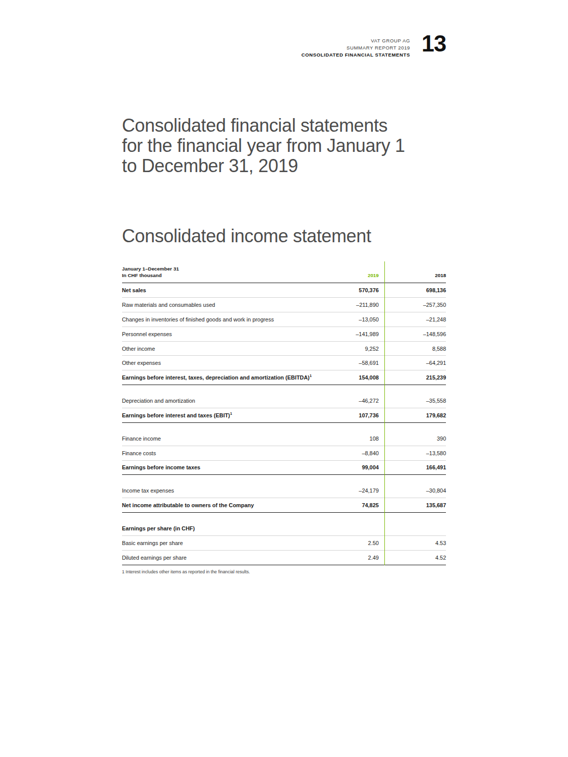VAT Group AG
Summary Report 2019
Consolidated Financial Statements
13
Consolidated financial statements for the financial year from January 1 to December 31, 2019
Consolidated income statement
| January 1–December 31 In CHF thousand | 2019 | 2018 |
| --- | --- | --- |
| Net sales | 570,376 | 698,136 |
| Raw materials and consumables used | –211,890 | –257,350 |
| Changes in inventories of finished goods and work in progress | –13,050 | –21,248 |
| Personnel expenses | –141,989 | –148,596 |
| Other income | 9,252 | 8,588 |
| Other expenses | –58,691 | –64,291 |
| Earnings before interest, taxes, depreciation and amortization (EBITDA) 1 | 154,008 | 215,239 |
| Depreciation and amortization | –46,272 | –35,558 |
| Earnings before interest and taxes (EBIT) 1 | 107,736 | 179,682 |
| Finance income | 108 | 390 |
| Finance costs | –8,840 | –13,580 |
| Earnings before income taxes | 99,004 | 166,491 |
| Income tax expenses | –24,179 | –30,804 |
| Net income attributable to owners of the Company | 74,825 | 135,687 |
| Earnings per share (in CHF) | | |
| Basic earnings per share | 2.50 | 4.53 |
| Diluted earnings per share | 2.49 | 4.52 |
1 Interest includes other items as reported in the financial results.